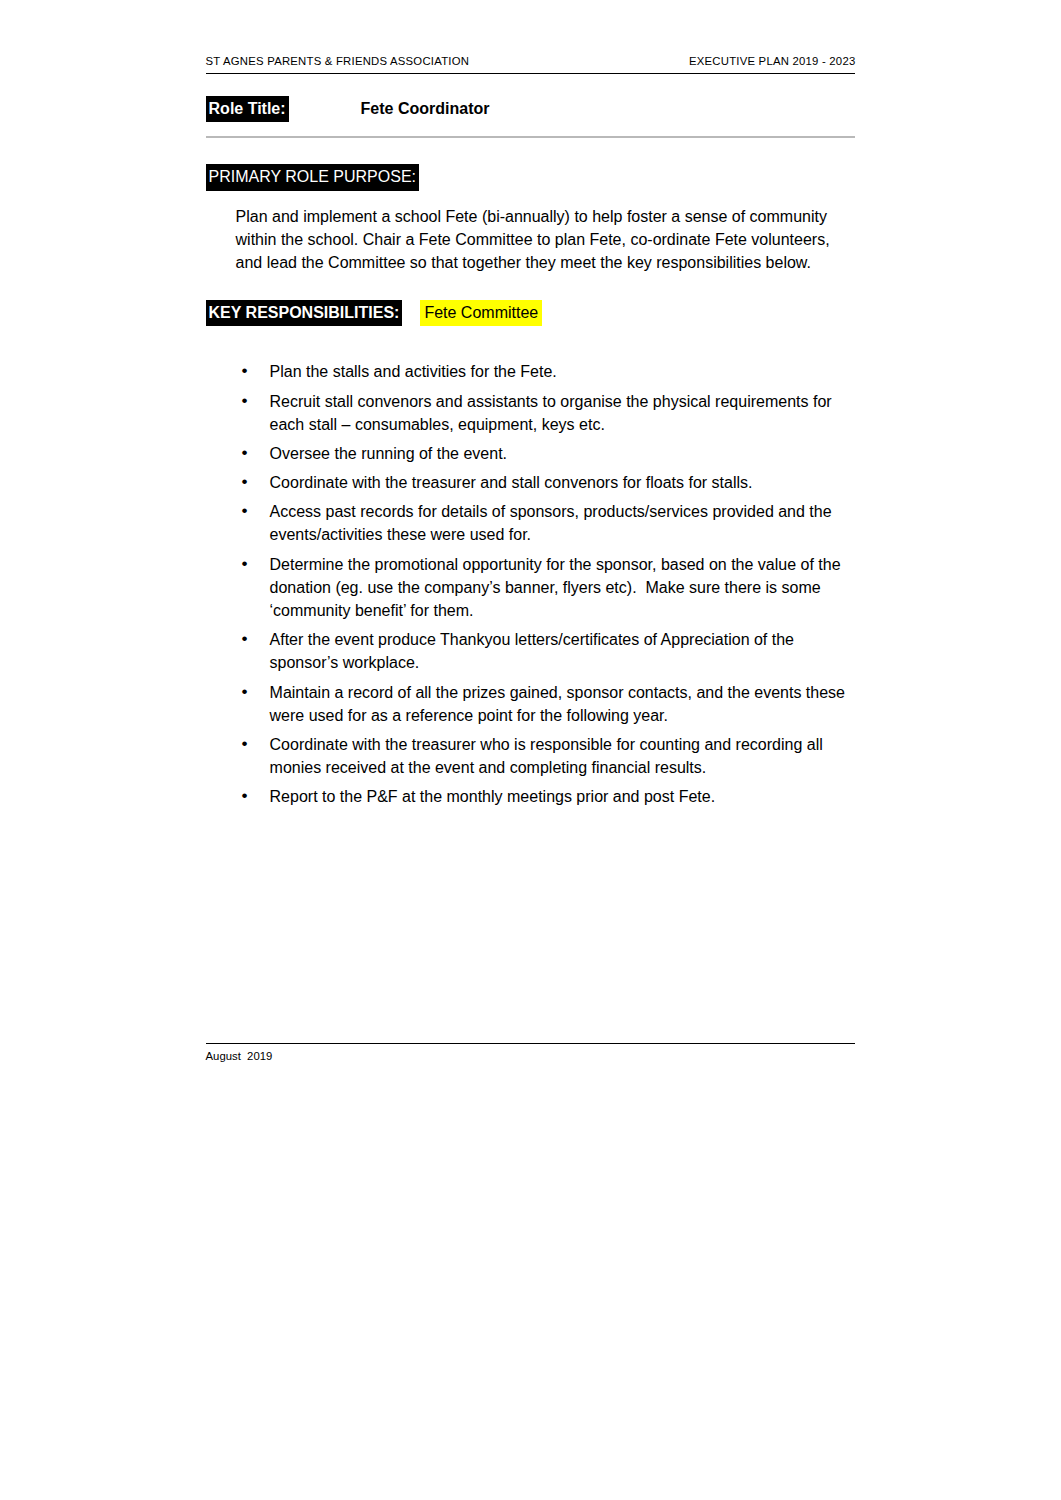St Agnes Parents & Friends Association Executive Plan 2019 - 2023
Role Title: Fete Coordinator
PRIMARY ROLE PURPOSE:
Plan and implement a school Fete (bi-annually) to help foster a sense of community within the school. Chair a Fete Committee to plan Fete, co-ordinate Fete volunteers, and lead the Committee so that together they meet the key responsibilities below.
KEY RESPONSIBILITIES: Fete Committee
Plan the stalls and activities for the Fete.
Recruit stall convenors and assistants to organise the physical requirements for each stall – consumables, equipment, keys etc.
Oversee the running of the event.
Coordinate with the treasurer and stall convenors for floats for stalls.
Access past records for details of sponsors, products/services provided and the events/activities these were used for.
Determine the promotional opportunity for the sponsor, based on the value of the donation (eg. use the company’s banner, flyers etc). Make sure there is some ‘community benefit’ for them.
After the event produce Thankyou letters/certificates of Appreciation of the sponsor’s workplace.
Maintain a record of all the prizes gained, sponsor contacts, and the events these were used for as a reference point for the following year.
Coordinate with the treasurer who is responsible for counting and recording all monies received at the event and completing financial results.
Report to the P&F at the monthly meetings prior and post Fete.
August 2019